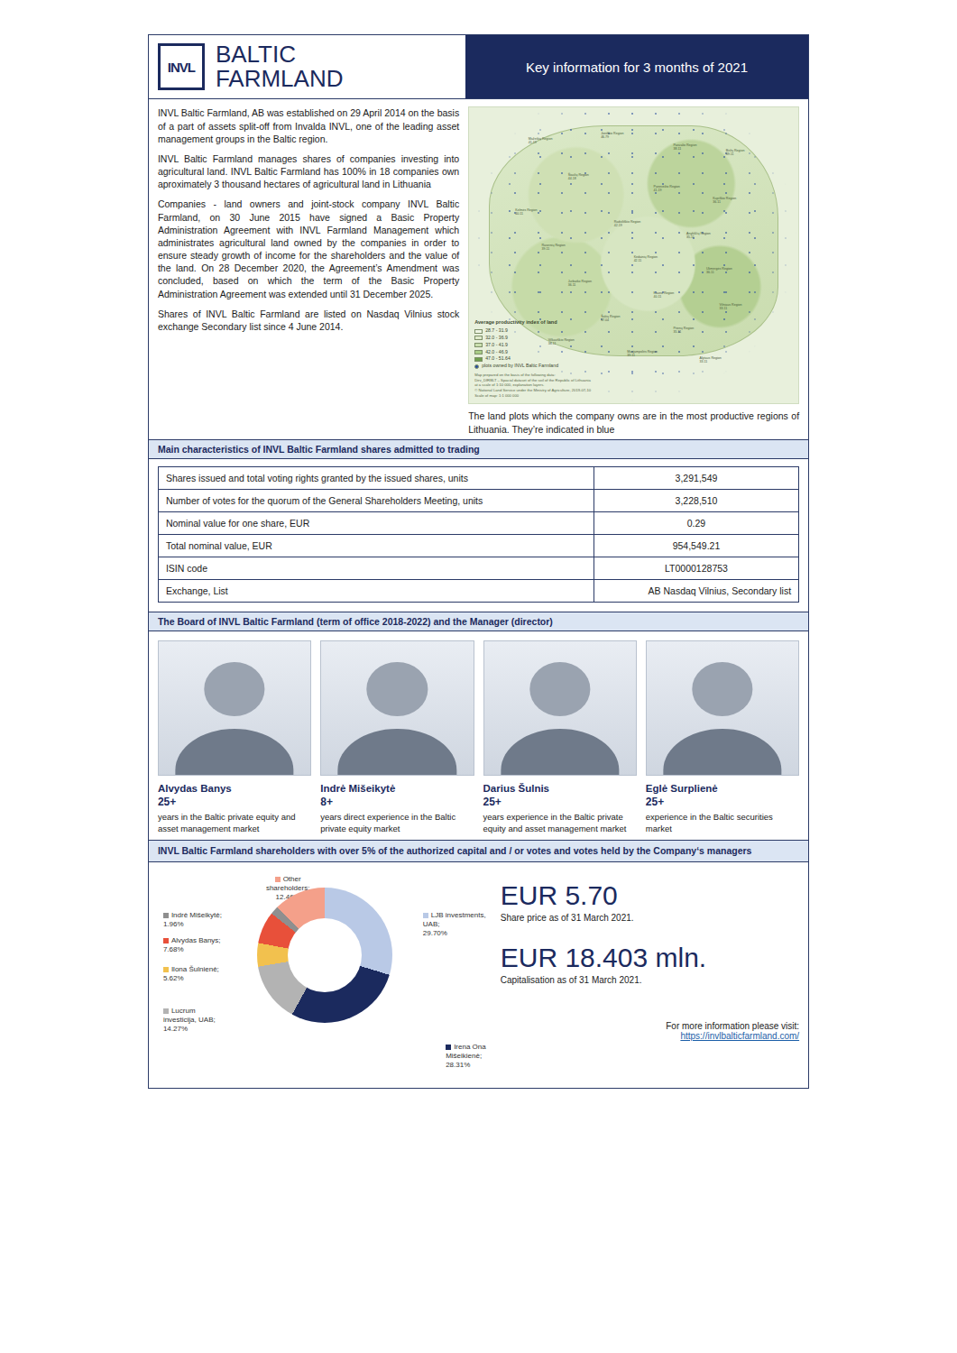INVL
BALTIC
FARMLAND
Key information for 3 months of 2021
INVL Baltic Farmland, AB was established on 29 April 2014 on the basis of a part of assets split-off from Invalda INVL, one of the leading asset management groups in the Baltic region.
INVL Baltic Farmland manages shares of companies investing into agricultural land. INVL Baltic Farmland has 100% in 18 companies own aproximately 3 thousand hectares of agricultural land in Lithuania
Companies - land owners and joint-stock company INVL Baltic Farmland, on 30 June 2015 have signed a Basic Property Administration Agreement with INVL Farmland Management which administrates agricultural land owned by the companies in order to ensure steady growth of income for the shareholders and the value of the land. On 28 December 2020, the Agreement’s Amendment was concluded, based on which the term of the Basic Property Administration Agreement was extended until 31 December 2025.
Shares of INVL Baltic Farmland are listed on Nasdaq Vilnius stock exchange Secondary list since 4 June 2014.
Mažeikių Region
41.19 Joniškio Region
46.79 Pasvalio Region
38.11 Biržų Region
39.11 Šiaulių Region
44.18 Panevėžio Region
41.19 Kupiškio Region
36.11 Kelmės Region
40.11 Radviliškio Region
42.19 Anykščių Region
35.11 Raseinių Region
39.11 Kėdainių Region
42.11 Ukmergės Region
36.11 Jurbarko Region
36.11 Kauno Region
40.11 Vilniaus Region
33.11 Šakių Region
37.04 Prienų Region
35.11 Vilkaviškio Region
38.11 Marijampolės Region
39.11 Alytaus Region
33.11
Average productivity index of land
28.7 - 31.9
32.0 - 36.9
37.0 - 41.9
42.0 - 46.9
47.0 - 51.64
plots owned by INVL Baltic Farmland
Map prepared on the basis of the following data:
Dirv_DIRBLT – Spacial dataset of the soil of the Republic of Lithuania
at a scale of 1:10 000, explanation layers.
© National Land Service under the Ministry of Agriculture, 2019-07-10
Scale of map: 1:1 000 000
The land plots which the company owns are in the most productive regions of Lithuania. They’re indicated in blue
Main characteristics of INVL Baltic Farmland shares admitted to trading
| Shares issued and total voting rights granted by the issued shares, units | 3,291,549 |
| Number of votes for the quorum of the General Shareholders Meeting, units | 3,228,510 |
| Nominal value for one share, EUR | 0.29 |
| Total nominal value, EUR | 954,549.21 |
| ISIN code | LT0000128753 |
| Exchange, List | AB Nasdaq Vilnius, Secondary list |
The Board of INVL Baltic Farmland (term of office 2018-2022) and the Manager (director)
Alvydas Banys
25+
years in the Baltic private equity and asset management market
Indrė Mišeikytė
8+
years direct experience in the Baltic private equity market
Darius Šulnis
25+
years experience in the Baltic private equity and asset management market
Eglė Surplienė
25+
experience in the Baltic securities market
INVL Baltic Farmland shareholders with over 5% of the authorized capital and / or votes and votes held by the Company‘s managers
Other
shareholders;
12.46%
Indrė Mišeikytė;
1.96%
Alvydas Banys;
7.68%
Ilona Šulnienė;
5.62%
Lucrum
investicija, UAB;
14.27%
LJB investments,
UAB;
29.70%
Irena Ona
Mišeikienė;
28.31%
EUR 5.70
Share price as of 31 March 2021.
EUR 18.403 mln.
Capitalisation as of 31 March 2021.
For more information please visit:
https://invlbalticfarmland.com/